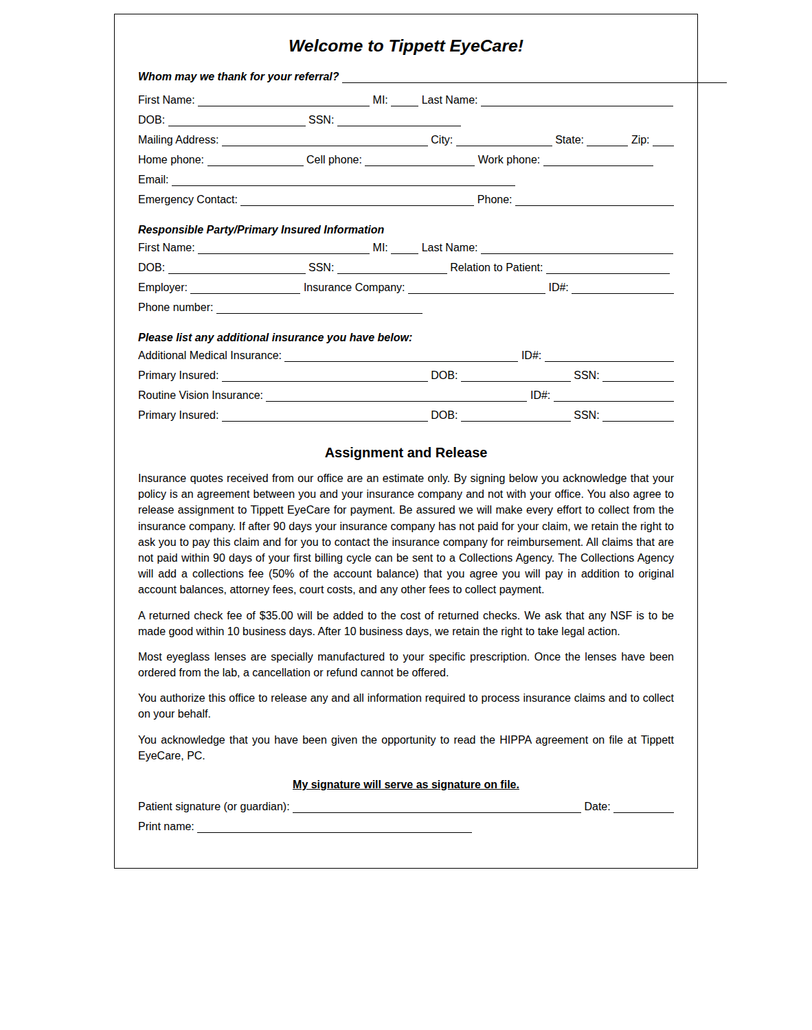Welcome to Tippett EyeCare!
Whom may we thank for your referral?
First Name: MI: Last Name:
DOB: SSN:
Mailing Address: City: State: Zip:
Home phone: Cell phone: Work phone:
Email:
Emergency Contact: Phone:
Responsible Party/Primary Insured Information
First Name: MI: Last Name:
DOB: SSN: Relation to Patient:
Employer: Insurance Company: ID#:
Phone number:
Please list any additional insurance you have below:
Additional Medical Insurance: ID#:
Primary Insured: DOB: SSN:
Routine Vision Insurance: ID#:
Primary Insured: DOB: SSN:
Assignment and Release
Insurance quotes received from our office are an estimate only. By signing below you acknowledge that your policy is an agreement between you and your insurance company and not with your office. You also agree to release assignment to Tippett EyeCare for payment. Be assured we will make every effort to collect from the insurance company. If after 90 days your insurance company has not paid for your claim, we retain the right to ask you to pay this claim and for you to contact the insurance company for reimbursement. All claims that are not paid within 90 days of your first billing cycle can be sent to a Collections Agency. The Collections Agency will add a collections fee (50% of the account balance) that you agree you will pay in addition to original account balances, attorney fees, court costs, and any other fees to collect payment.
A returned check fee of $35.00 will be added to the cost of returned checks. We ask that any NSF is to be made good within 10 business days. After 10 business days, we retain the right to take legal action.
Most eyeglass lenses are specially manufactured to your specific prescription. Once the lenses have been ordered from the lab, a cancellation or refund cannot be offered.
You authorize this office to release any and all information required to process insurance claims and to collect on your behalf.
You acknowledge that you have been given the opportunity to read the HIPPA agreement on file at Tippett EyeCare, PC.
My signature will serve as signature on file.
Patient signature (or guardian): Date:
Print name: